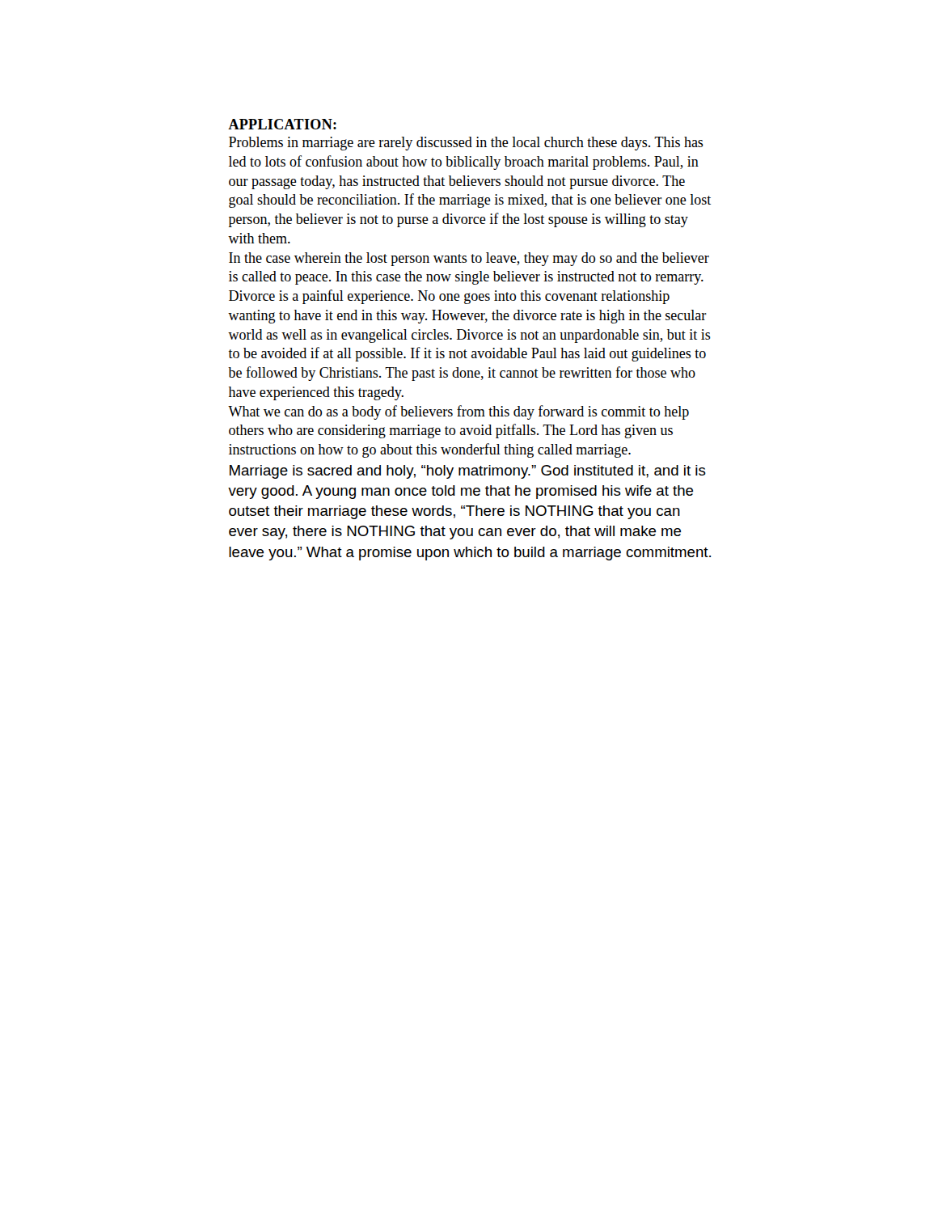APPLICATION:
Problems in marriage are rarely discussed in the local church these days. This has led to lots of confusion about how to biblically broach marital problems. Paul, in our passage today, has instructed that believers should not pursue divorce. The goal should be reconciliation. If the marriage is mixed, that is one believer one lost person, the believer is not to purse a divorce if the lost spouse is willing to stay with them.
In the case wherein the lost person wants to leave, they may do so and the believer is called to peace. In this case the now single believer is instructed not to remarry.
Divorce is a painful experience. No one goes into this covenant relationship wanting to have it end in this way. However, the divorce rate is high in the secular world as well as in evangelical circles. Divorce is not an unpardonable sin, but it is to be avoided if at all possible. If it is not avoidable Paul has laid out guidelines to be followed by Christians. The past is done, it cannot be rewritten for those who have experienced this tragedy.
What we can do as a body of believers from this day forward is commit to help others who are considering marriage to avoid pitfalls. The Lord has given us instructions on how to go about this wonderful thing called marriage.
Marriage is sacred and holy, “holy matrimony.” God instituted it, and it is very good. A young man once told me that he promised his wife at the outset their marriage these words, “There is NOTHING that you can ever say, there is NOTHING that you can ever do, that will make me leave you.” What a promise upon which to build a marriage commitment.